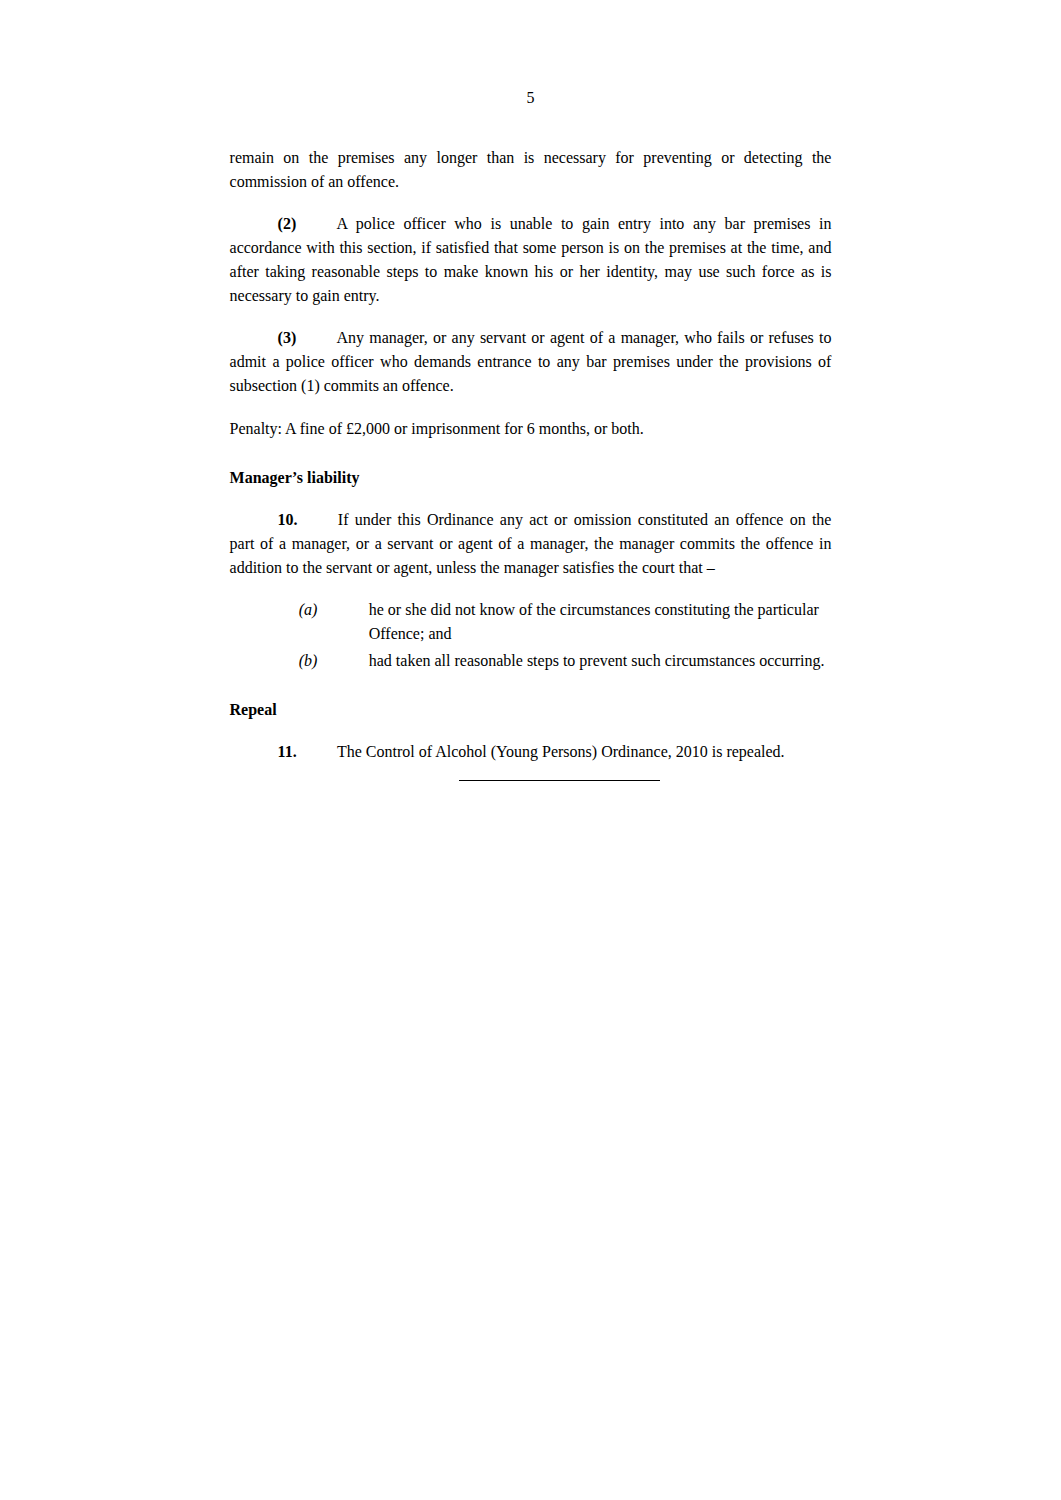5
remain on the premises any longer than is necessary for preventing or detecting the commission of an offence.
(2) A police officer who is unable to gain entry into any bar premises in accordance with this section, if satisfied that some person is on the premises at the time, and after taking reasonable steps to make known his or her identity, may use such force as is necessary to gain entry.
(3) Any manager, or any servant or agent of a manager, who fails or refuses to admit a police officer who demands entrance to any bar premises under the provisions of subsection (1) commits an offence.
Penalty: A fine of £2,000 or imprisonment for 6 months, or both.
Manager’s liability
10. If under this Ordinance any act or omission constituted an offence on the part of a manager, or a servant or agent of a manager, the manager commits the offence in addition to the servant or agent, unless the manager satisfies the court that –
(a) he or she did not know of the circumstances constituting the particular Offence; and
(b) had taken all reasonable steps to prevent such circumstances occurring.
Repeal
11. The Control of Alcohol (Young Persons) Ordinance, 2010 is repealed.